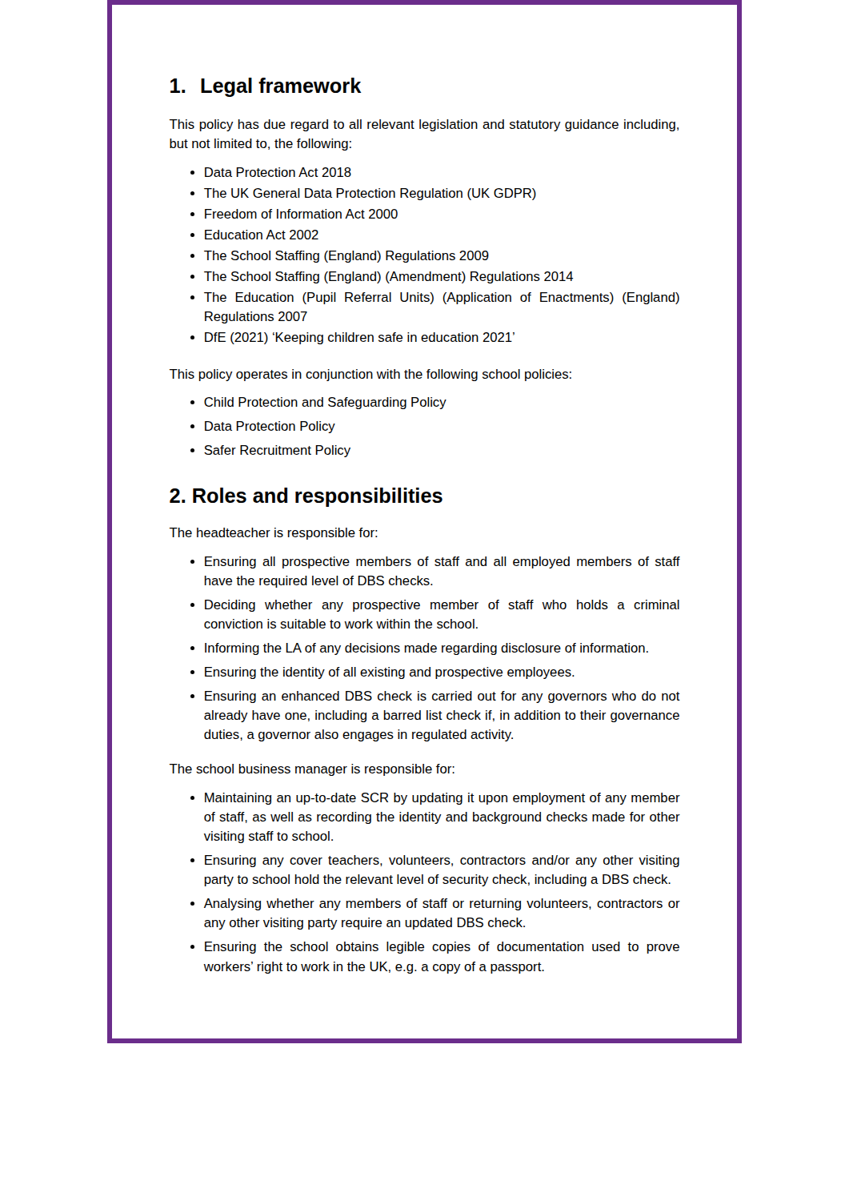1. Legal framework
This policy has due regard to all relevant legislation and statutory guidance including, but not limited to, the following:
Data Protection Act 2018
The UK General Data Protection Regulation (UK GDPR)
Freedom of Information Act 2000
Education Act 2002
The School Staffing (England) Regulations 2009
The School Staffing (England) (Amendment) Regulations 2014
The Education (Pupil Referral Units) (Application of Enactments) (England) Regulations 2007
DfE (2021) ‘Keeping children safe in education 2021’
This policy operates in conjunction with the following school policies:
Child Protection and Safeguarding Policy
Data Protection Policy
Safer Recruitment Policy
2. Roles and responsibilities
The headteacher is responsible for:
Ensuring all prospective members of staff and all employed members of staff have the required level of DBS checks.
Deciding whether any prospective member of staff who holds a criminal conviction is suitable to work within the school.
Informing the LA of any decisions made regarding disclosure of information.
Ensuring the identity of all existing and prospective employees.
Ensuring an enhanced DBS check is carried out for any governors who do not already have one, including a barred list check if, in addition to their governance duties, a governor also engages in regulated activity.
The school business manager is responsible for:
Maintaining an up-to-date SCR by updating it upon employment of any member of staff, as well as recording the identity and background checks made for other visiting staff to school.
Ensuring any cover teachers, volunteers, contractors and/or any other visiting party to school hold the relevant level of security check, including a DBS check.
Analysing whether any members of staff or returning volunteers, contractors or any other visiting party require an updated DBS check.
Ensuring the school obtains legible copies of documentation used to prove workers’ right to work in the UK, e.g. a copy of a passport.